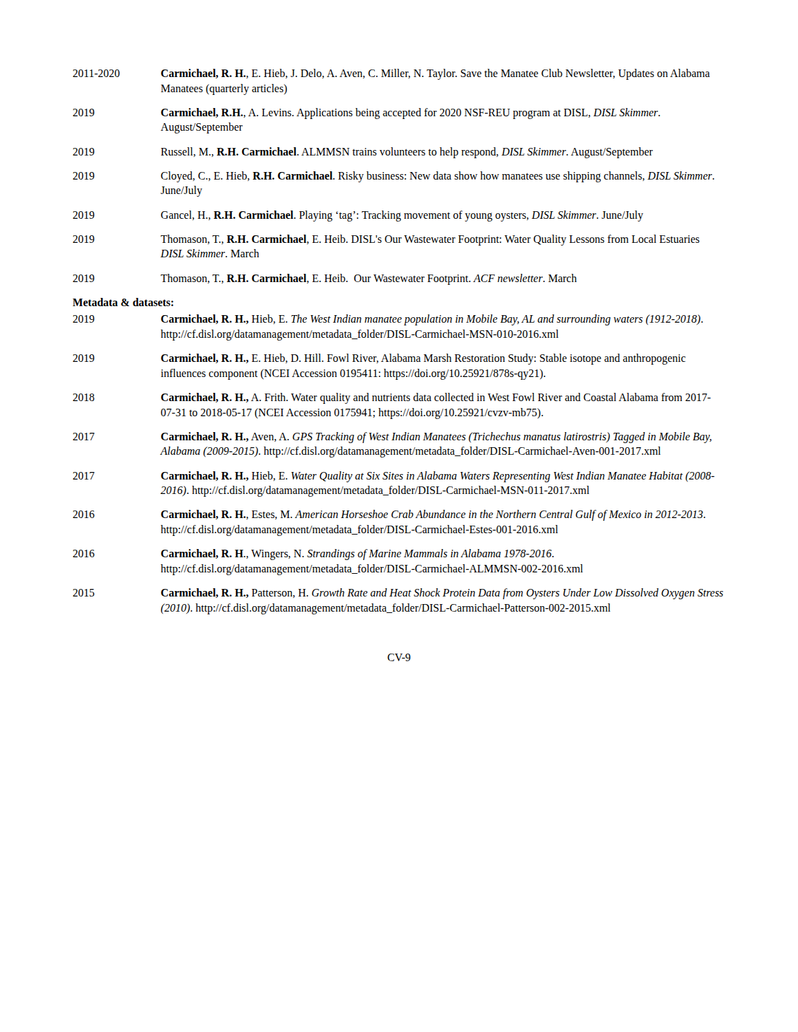2011-2020
Carmichael, R. H., E. Hieb, J. Delo, A. Aven, C. Miller, N. Taylor. Save the Manatee Club Newsletter, Updates on Alabama Manatees (quarterly articles)
2019
Carmichael, R.H., A. Levins. Applications being accepted for 2020 NSF-REU program at DISL, DISL Skimmer. August/September
2019
Russell, M., R.H. Carmichael. ALMMSN trains volunteers to help respond, DISL Skimmer. August/September
2019
Cloyed, C., E. Hieb, R.H. Carmichael. Risky business: New data show how manatees use shipping channels, DISL Skimmer. June/July
2019
Gancel, H., R.H. Carmichael. Playing ‘tag’: Tracking movement of young oysters, DISL Skimmer. June/July
2019
Thomason, T., R.H. Carmichael, E. Heib. DISL's Our Wastewater Footprint: Water Quality Lessons from Local Estuaries DISL Skimmer. March
2019
Thomason, T., R.H. Carmichael, E. Heib. Our Wastewater Footprint. ACF newsletter. March
Metadata & datasets:
2019
Carmichael, R. H., Hieb, E. The West Indian manatee population in Mobile Bay, AL and surrounding waters (1912-2018). http://cf.disl.org/datamanagement/metadata_folder/DISL-Carmichael-MSN-010-2016.xml
2019
Carmichael, R. H., E. Hieb, D. Hill. Fowl River, Alabama Marsh Restoration Study: Stable isotope and anthropogenic influences component (NCEI Accession 0195411: https://doi.org/10.25921/878s-qy21).
2018
Carmichael, R. H., A. Frith. Water quality and nutrients data collected in West Fowl River and Coastal Alabama from 2017-07-31 to 2018-05-17 (NCEI Accession 0175941; https://doi.org/10.25921/cvzv-mb75).
2017
Carmichael, R. H., Aven, A. GPS Tracking of West Indian Manatees (Trichechus manatus latirostris) Tagged in Mobile Bay, Alabama (2009-2015). http://cf.disl.org/datamanagement/metadata_folder/DISL-Carmichael-Aven-001-2017.xml
2017
Carmichael, R. H., Hieb, E. Water Quality at Six Sites in Alabama Waters Representing West Indian Manatee Habitat (2008-2016). http://cf.disl.org/datamanagement/metadata_folder/DISL-Carmichael-MSN-011-2017.xml
2016
Carmichael, R. H., Estes, M. American Horseshoe Crab Abundance in the Northern Central Gulf of Mexico in 2012-2013. http://cf.disl.org/datamanagement/metadata_folder/DISL-Carmichael-Estes-001-2016.xml
2016
Carmichael, R. H., Wingers, N. Strandings of Marine Mammals in Alabama 1978-2016. http://cf.disl.org/datamanagement/metadata_folder/DISL-Carmichael-ALMMSN-002-2016.xml
2015
Carmichael, R. H., Patterson, H. Growth Rate and Heat Shock Protein Data from Oysters Under Low Dissolved Oxygen Stress (2010). http://cf.disl.org/datamanagement/metadata_folder/DISL-Carmichael-Patterson-002-2015.xml
CV-9